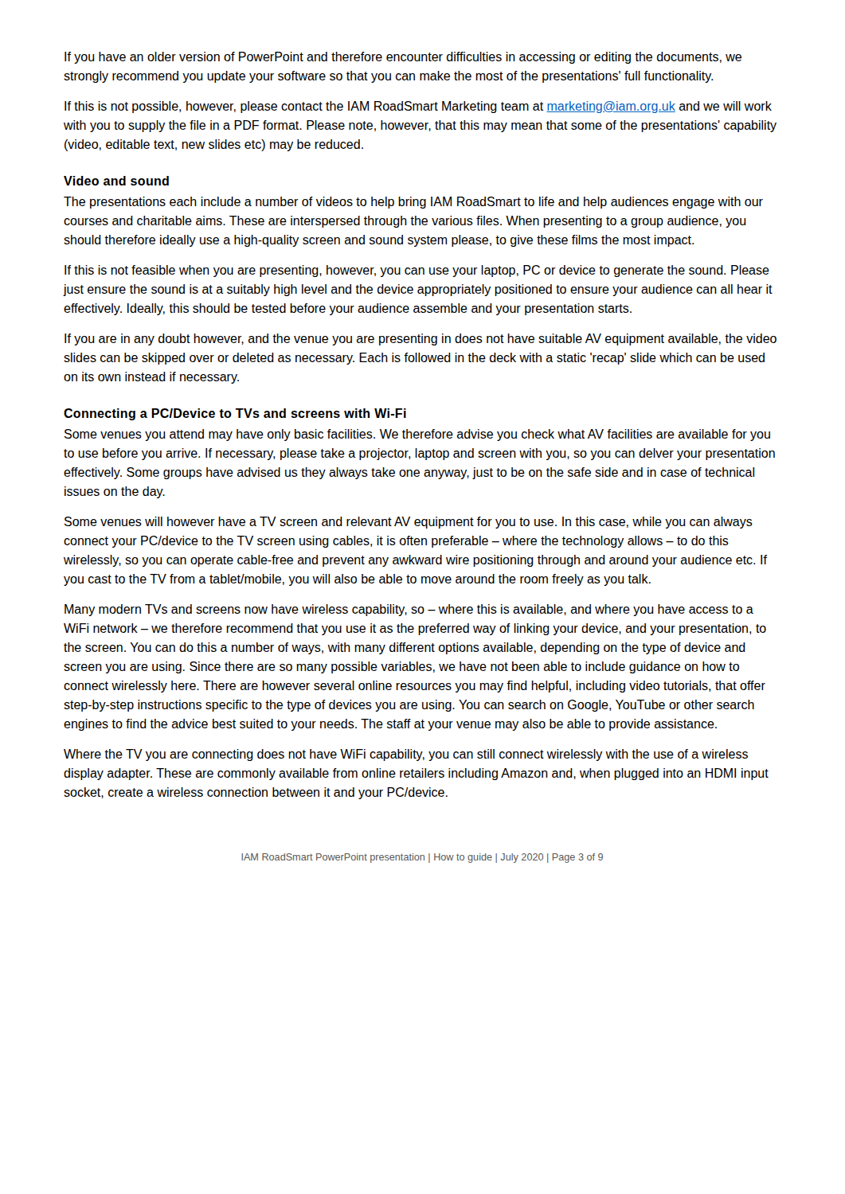If you have an older version of PowerPoint and therefore encounter difficulties in accessing or editing the documents, we strongly recommend you update your software so that you can make the most of the presentations' full functionality.
If this is not possible, however, please contact the IAM RoadSmart Marketing team at marketing@iam.org.uk and we will work with you to supply the file in a PDF format. Please note, however, that this may mean that some of the presentations' capability (video, editable text, new slides etc) may be reduced.
Video and sound
The presentations each include a number of videos to help bring IAM RoadSmart to life and help audiences engage with our courses and charitable aims. These are interspersed through the various files. When presenting to a group audience, you should therefore ideally use a high-quality screen and sound system please, to give these films the most impact.
If this is not feasible when you are presenting, however, you can use your laptop, PC or device to generate the sound. Please just ensure the sound is at a suitably high level and the device appropriately positioned to ensure your audience can all hear it effectively. Ideally, this should be tested before your audience assemble and your presentation starts.
If you are in any doubt however, and the venue you are presenting in does not have suitable AV equipment available, the video slides can be skipped over or deleted as necessary. Each is followed in the deck with a static 'recap' slide which can be used on its own instead if necessary.
Connecting a PC/Device to TVs and screens with Wi-Fi
Some venues you attend may have only basic facilities. We therefore advise you check what AV facilities are available for you to use before you arrive. If necessary, please take a projector, laptop and screen with you, so you can delver your presentation effectively. Some groups have advised us they always take one anyway, just to be on the safe side and in case of technical issues on the day.
Some venues will however have a TV screen and relevant AV equipment for you to use. In this case, while you can always connect your PC/device to the TV screen using cables, it is often preferable – where the technology allows – to do this wirelessly, so you can operate cable-free and prevent any awkward wire positioning through and around your audience etc. If you cast to the TV from a tablet/mobile, you will also be able to move around the room freely as you talk.
Many modern TVs and screens now have wireless capability, so – where this is available, and where you have access to a WiFi network – we therefore recommend that you use it as the preferred way of linking your device, and your presentation, to the screen. You can do this a number of ways, with many different options available, depending on the type of device and screen you are using. Since there are so many possible variables, we have not been able to include guidance on how to connect wirelessly here. There are however several online resources you may find helpful, including video tutorials, that offer step-by-step instructions specific to the type of devices you are using. You can search on Google, YouTube or other search engines to find the advice best suited to your needs. The staff at your venue may also be able to provide assistance.
Where the TV you are connecting does not have WiFi capability, you can still connect wirelessly with the use of a wireless display adapter. These are commonly available from online retailers including Amazon and, when plugged into an HDMI input socket, create a wireless connection between it and your PC/device.
IAM RoadSmart PowerPoint presentation | How to guide | July 2020 | Page 3 of 9